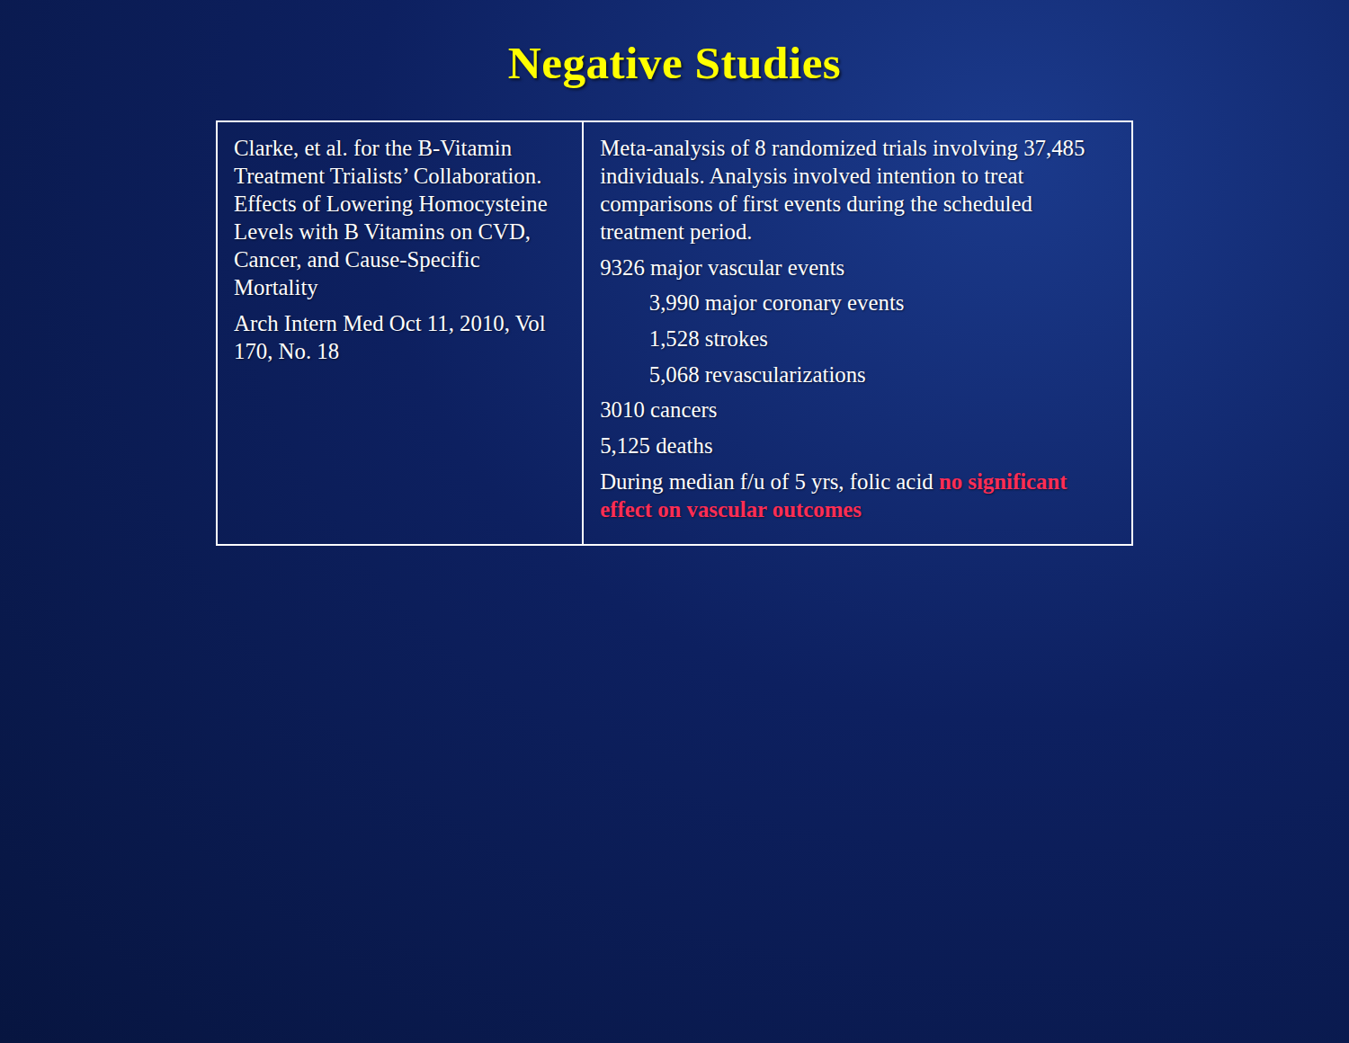Negative Studies
| Clarke, et al. for the B-Vitamin Treatment Trialists’ Collaboration. Effects of Lowering Homocysteine Levels with B Vitamins on CVD, Cancer, and Cause-Specific Mortality Arch Intern Med Oct 11, 2010, Vol 170, No. 18 | Meta-analysis of 8 randomized trials involving 37,485 individuals. Analysis involved intention to treat comparisons of first events during the scheduled treatment period. 9326 major vascular events 3,990 major coronary events 1,528 strokes 5,068 revascularizations 3010 cancers 5,125 deaths During median f/u of 5 yrs, folic acid no significant effect on vascular outcomes |